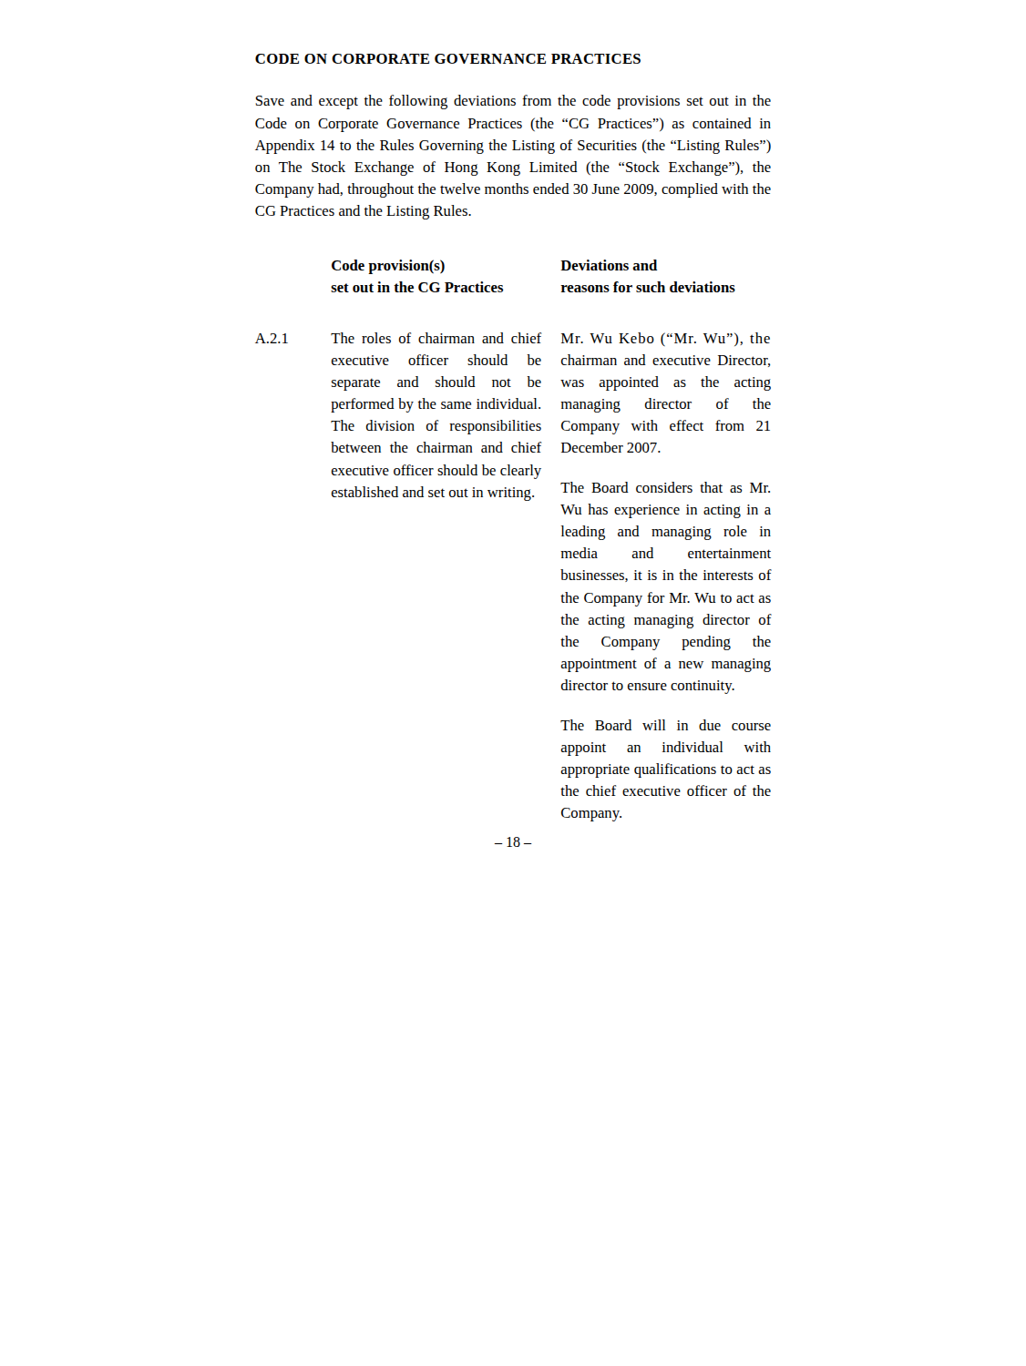CODE ON CORPORATE GOVERNANCE PRACTICES
Save and except the following deviations from the code provisions set out in the Code on Corporate Governance Practices (the “CG Practices”) as contained in Appendix 14 to the Rules Governing the Listing of Securities (the “Listing Rules”) on The Stock Exchange of Hong Kong Limited (the “Stock Exchange”), the Company had, throughout the twelve months ended 30 June 2009, complied with the CG Practices and the Listing Rules.
| | Code provision(s) set out in the CG Practices | Deviations and reasons for such deviations |
| --- | --- | --- |
| A.2.1 | The roles of chairman and chief executive officer should be separate and should not be performed by the same individual. The division of responsibilities between the chairman and chief executive officer should be clearly established and set out in writing. | Mr. Wu Kebo (“Mr. Wu”), the chairman and executive Director, was appointed as the acting managing director of the Company with effect from 21 December 2007. The Board considers that as Mr. Wu has experience in acting in a leading and managing role in media and entertainment businesses, it is in the interests of the Company for Mr. Wu to act as the acting managing director of the Company pending the appointment of a new managing director to ensure continuity. The Board will in due course appoint an individual with appropriate qualifications to act as the chief executive officer of the Company. |
– 18 –